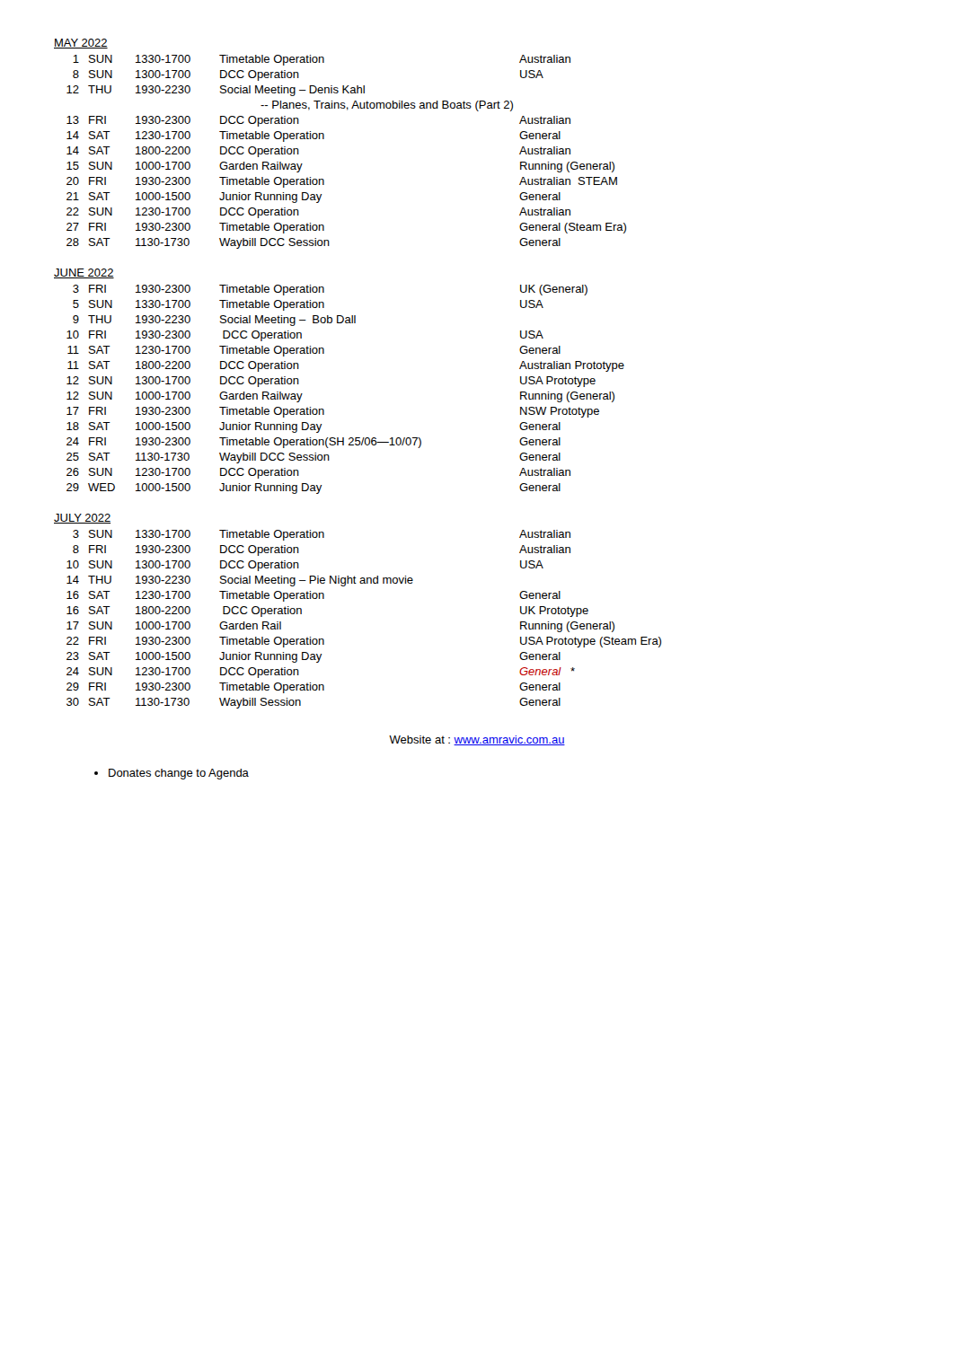MAY 2022
| 1 | SUN | 1330-1700 | Timetable Operation | Australian |
| 8 | SUN | 1300-1700 | DCC Operation | USA |
| 12 | THU | 1930-2230 | Social Meeting – Denis Kahl | |
| -- Planes, Trains, Automobiles and Boats (Part 2) |
| 13 | FRI | 1930-2300 | DCC Operation | Australian |
| 14 | SAT | 1230-1700 | Timetable Operation | General |
| 14 | SAT | 1800-2200 | DCC Operation | Australian |
| 15 | SUN | 1000-1700 | Garden Railway | Running (General) |
| 20 | FRI | 1930-2300 | Timetable Operation | Australian STEAM |
| 21 | SAT | 1000-1500 | Junior Running Day | General |
| 22 | SUN | 1230-1700 | DCC Operation | Australian |
| 27 | FRI | 1930-2300 | Timetable Operation | General (Steam Era) |
| 28 | SAT | 1130-1730 | Waybill DCC Session | General |
JUNE 2022
| 3 | FRI | 1930-2300 | Timetable Operation | UK (General) |
| 5 | SUN | 1330-1700 | Timetable Operation | USA |
| 9 | THU | 1930-2230 | Social Meeting – Bob Dall | |
| 10 | FRI | 1930-2300 | DCC Operation | USA |
| 11 | SAT | 1230-1700 | Timetable Operation | General |
| 11 | SAT | 1800-2200 | DCC Operation | Australian Prototype |
| 12 | SUN | 1300-1700 | DCC Operation | USA Prototype |
| 12 | SUN | 1000-1700 | Garden Railway | Running (General) |
| 17 | FRI | 1930-2300 | Timetable Operation | NSW Prototype |
| 18 | SAT | 1000-1500 | Junior Running Day | General |
| 24 | FRI | 1930-2300 | Timetable Operation(SH 25/06—10/07) | General |
| 25 | SAT | 1130-1730 | Waybill DCC Session | General |
| 26 | SUN | 1230-1700 | DCC Operation | Australian |
| 29 | WED | 1000-1500 | Junior Running Day | General |
JULY 2022
| 3 | SUN | 1330-1700 | Timetable Operation | Australian |
| 8 | FRI | 1930-2300 | DCC Operation | Australian |
| 10 | SUN | 1300-1700 | DCC Operation | USA |
| 14 | THU | 1930-2230 | Social Meeting – Pie Night and movie | |
| 16 | SAT | 1230-1700 | Timetable Operation | General |
| 16 | SAT | 1800-2200 | DCC Operation | UK Prototype |
| 17 | SUN | 1000-1700 | Garden Rail | Running (General) |
| 22 | FRI | 1930-2300 | Timetable Operation | USA Prototype (Steam Era) |
| 23 | SAT | 1000-1500 | Junior Running Day | General |
| 24 | SUN | 1230-1700 | DCC Operation | General * |
| 29 | FRI | 1930-2300 | Timetable Operation | General |
| 30 | SAT | 1130-1730 | Waybill Session | General |
Website at : www.amravic.com.au
Donates change to Agenda